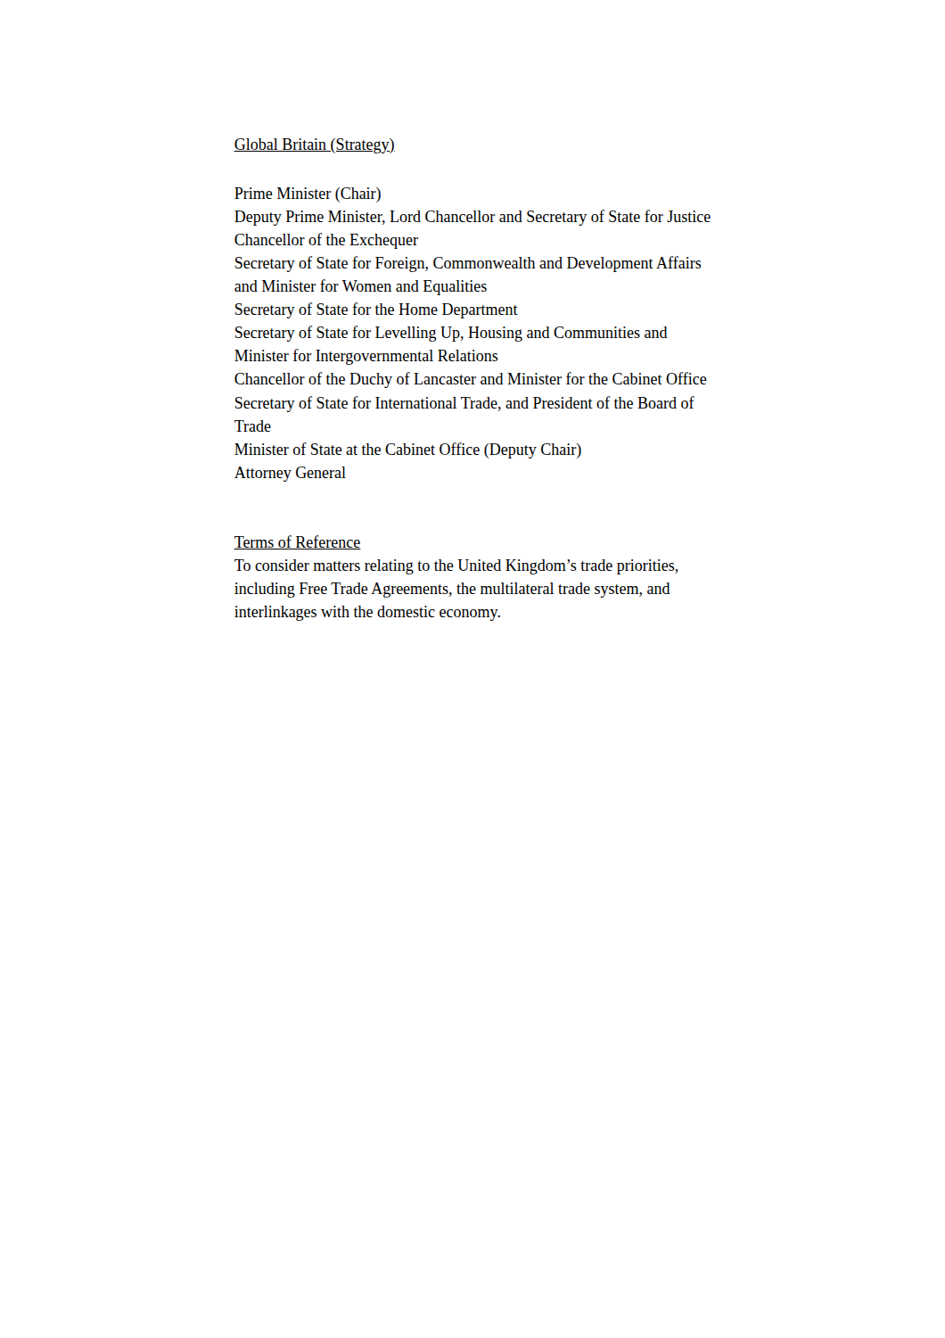Global Britain (Strategy)
Prime Minister (Chair)
Deputy Prime Minister, Lord Chancellor and Secretary of State for Justice
Chancellor of the Exchequer
Secretary of State for Foreign, Commonwealth and Development Affairs and Minister for Women and Equalities
Secretary of State for the Home Department
Secretary of State for Levelling Up, Housing and Communities and Minister for Intergovernmental Relations
Chancellor of the Duchy of Lancaster and Minister for the Cabinet Office
Secretary of State for International Trade, and President of the Board of Trade
Minister of State at the Cabinet Office (Deputy Chair)
Attorney General
Terms of Reference
To consider matters relating to the United Kingdom’s trade priorities, including Free Trade Agreements, the multilateral trade system, and interlinkages with the domestic economy.